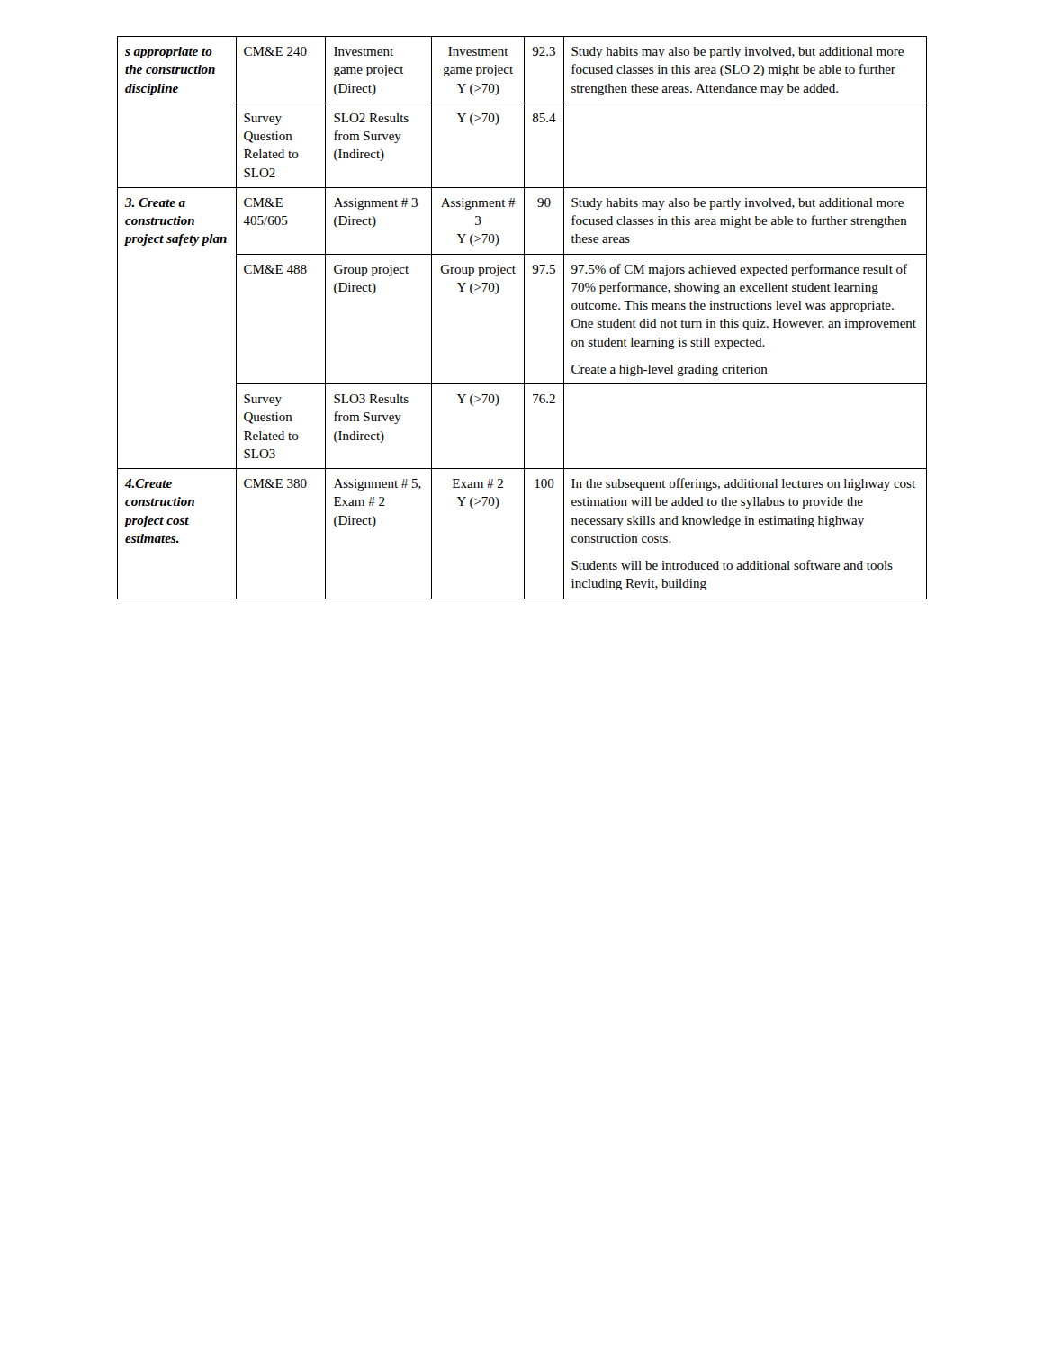| s appropriate to the construction discipline | CM&E 240 | Investment game project (Direct) | Investment game project Y (>70) | 92.3 | Study habits may also be partly involved, but additional more focused classes in this area (SLO 2) might be able to further strengthen these areas. Attendance may be added. |
| Survey Question Related to SLO2 | SLO2 Results from Survey (Indirect) | Y (>70) | 85.4 | |
| 3. Create a construction project safety plan | CM&E 405/605 | Assignment # 3 (Direct) | Assignment # 3 Y (>70) | 90 | Study habits may also be partly involved, but additional more focused classes in this area might be able to further strengthen these areas |
| CM&E 488 | Group project (Direct) | Group project Y (>70) | 97.5 | 97.5% of CM majors achieved expected performance result of 70% performance, showing an excellent student learning outcome. This means the instructions level was appropriate. One student did not turn in this quiz. However, an improvement on student learning is still expected. Create a high-level grading criterion |
| Survey Question Related to SLO3 | SLO3 Results from Survey (Indirect) | Y (>70) | 76.2 | |
| 4.Create construction project cost estimates. | CM&E 380 | Assignment # 5, Exam # 2 (Direct) | Exam # 2 Y (>70) | 100 | In the subsequent offerings, additional lectures on highway cost estimation will be added to the syllabus to provide the necessary skills and knowledge in estimating highway construction costs. Students will be introduced to additional software and tools including Revit, building |